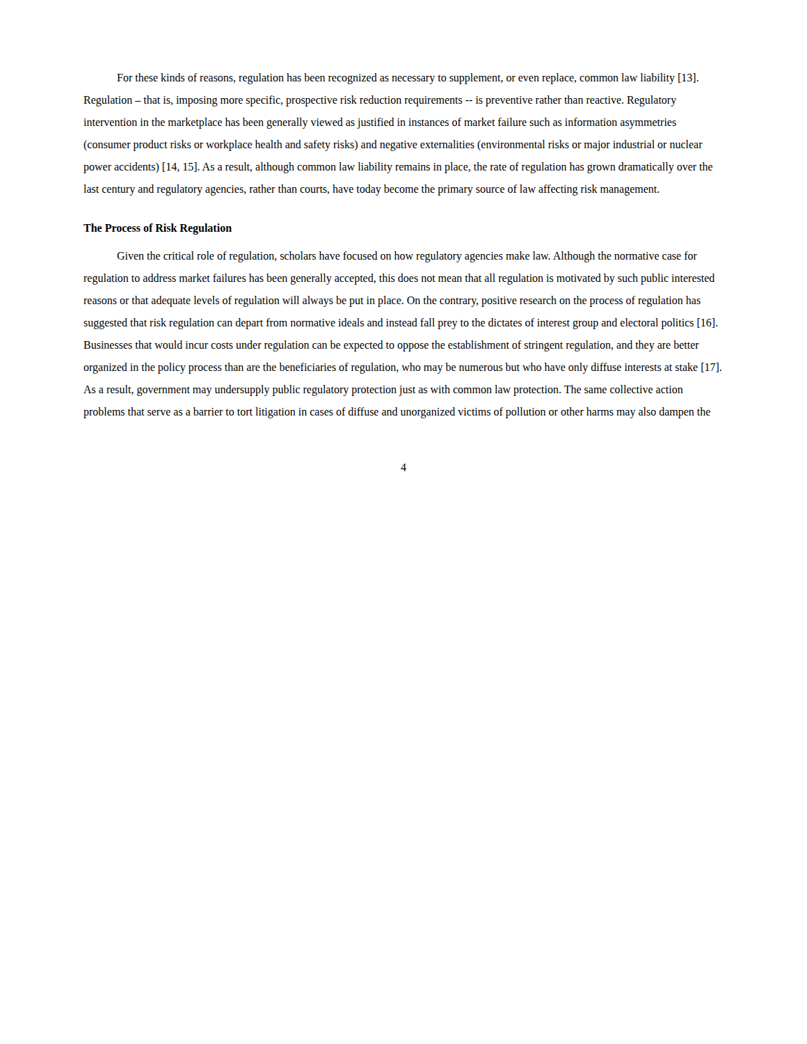For these kinds of reasons, regulation has been recognized as necessary to supplement, or even replace, common law liability [13]. Regulation – that is, imposing more specific, prospective risk reduction requirements -- is preventive rather than reactive. Regulatory intervention in the marketplace has been generally viewed as justified in instances of market failure such as information asymmetries (consumer product risks or workplace health and safety risks) and negative externalities (environmental risks or major industrial or nuclear power accidents) [14, 15]. As a result, although common law liability remains in place, the rate of regulation has grown dramatically over the last century and regulatory agencies, rather than courts, have today become the primary source of law affecting risk management.
The Process of Risk Regulation
Given the critical role of regulation, scholars have focused on how regulatory agencies make law. Although the normative case for regulation to address market failures has been generally accepted, this does not mean that all regulation is motivated by such public interested reasons or that adequate levels of regulation will always be put in place. On the contrary, positive research on the process of regulation has suggested that risk regulation can depart from normative ideals and instead fall prey to the dictates of interest group and electoral politics [16]. Businesses that would incur costs under regulation can be expected to oppose the establishment of stringent regulation, and they are better organized in the policy process than are the beneficiaries of regulation, who may be numerous but who have only diffuse interests at stake [17]. As a result, government may undersupply public regulatory protection just as with common law protection. The same collective action problems that serve as a barrier to tort litigation in cases of diffuse and unorganized victims of pollution or other harms may also dampen the
4